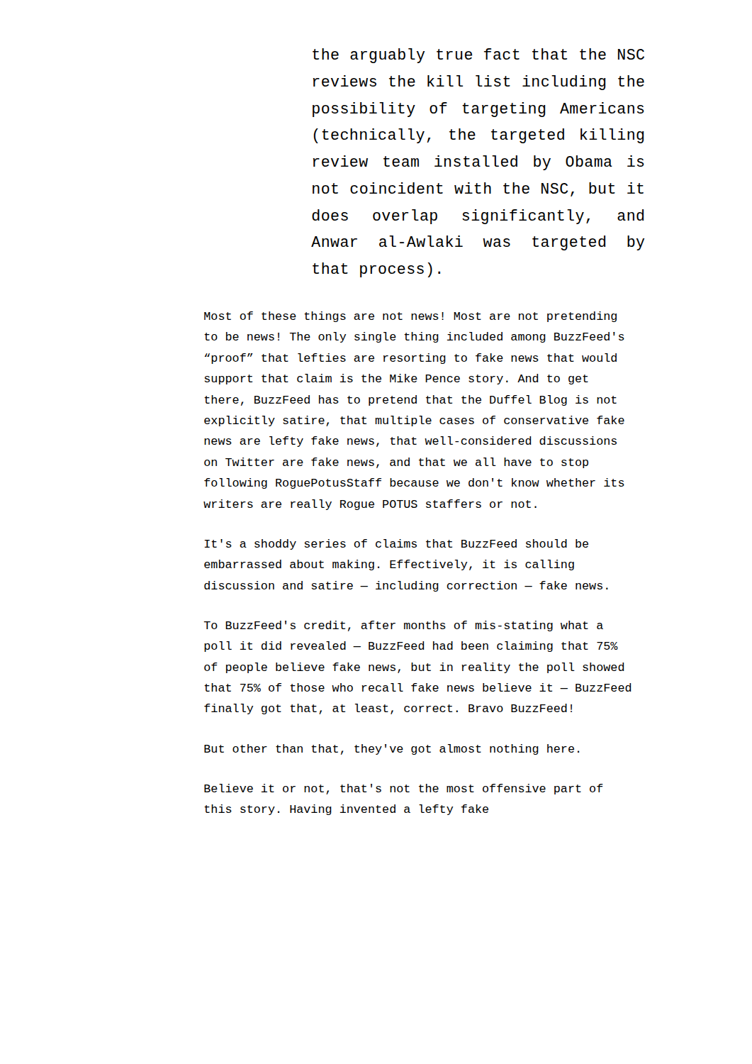the arguably true fact that the NSC reviews the kill list including the possibility of targeting Americans (technically, the targeted killing review team installed by Obama is not coincident with the NSC, but it does overlap significantly, and Anwar al-Awlaki was targeted by that process).
Most of these things are not news! Most are not pretending to be news! The only single thing included among BuzzFeed's “proof” that lefties are resorting to fake news that would support that claim is the Mike Pence story. And to get there, BuzzFeed has to pretend that the Duffel Blog is not explicitly satire, that multiple cases of conservative fake news are lefty fake news, that well-considered discussions on Twitter are fake news, and that we all have to stop following RoguePotusStaff because we don't know whether its writers are really Rogue POTUS staffers or not.
It's a shoddy series of claims that BuzzFeed should be embarrassed about making. Effectively, it is calling discussion and satire — including correction — fake news.
To BuzzFeed's credit, after months of mis-stating what a poll it did revealed — BuzzFeed had been claiming that 75% of people believe fake news, but in reality the poll showed that 75% of those who recall fake news believe it — BuzzFeed finally got that, at least, correct. Bravo BuzzFeed!
But other than that, they've got almost nothing here.
Believe it or not, that's not the most offensive part of this story. Having invented a lefty fake